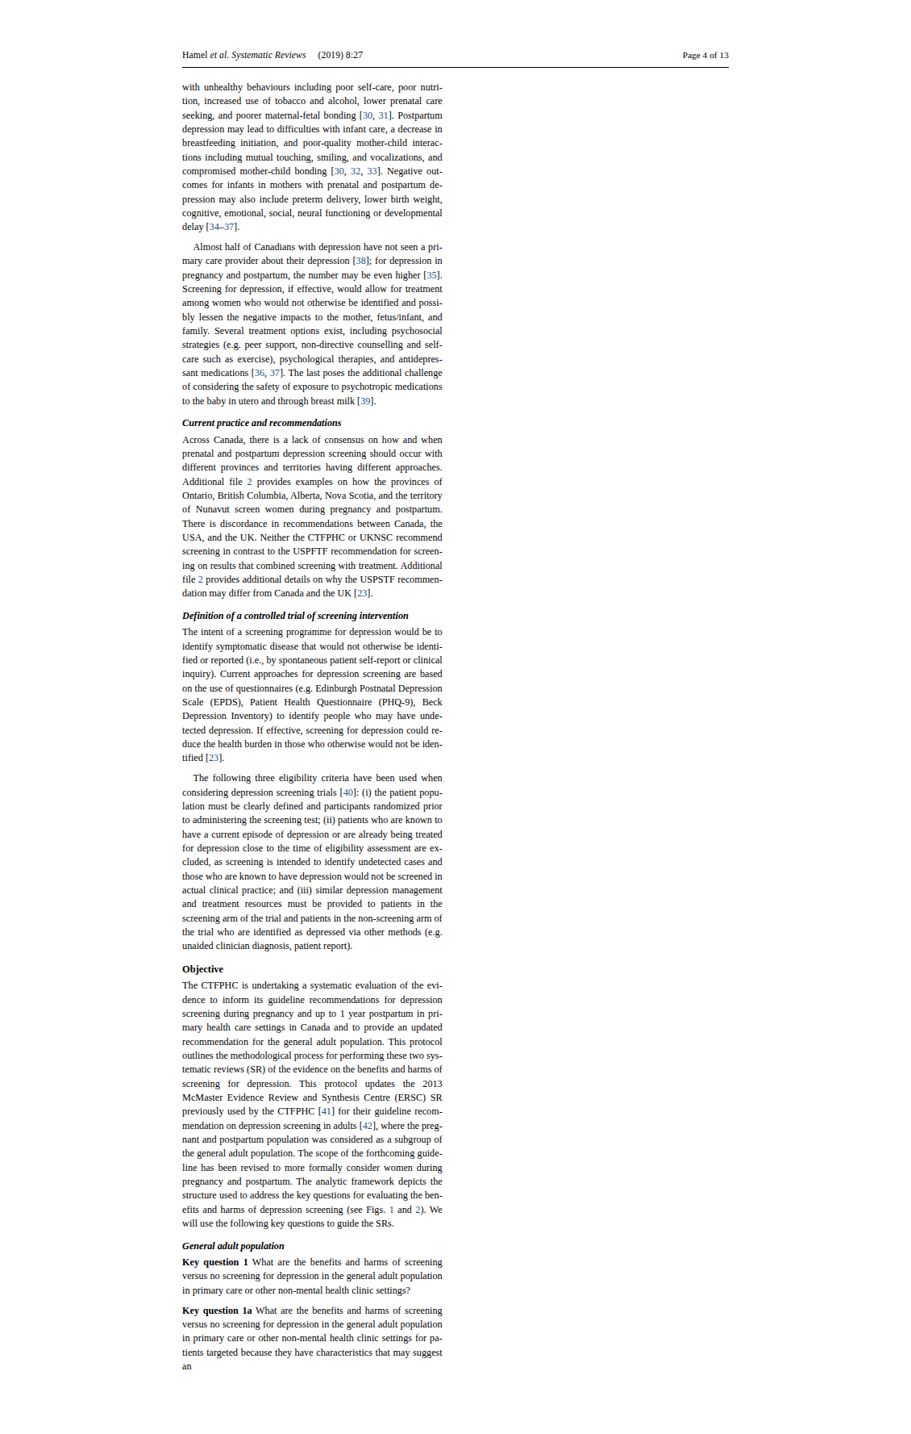Hamel et al. Systematic Reviews (2019) 8:27
Page 4 of 13
with unhealthy behaviours including poor self-care, poor nutrition, increased use of tobacco and alcohol, lower prenatal care seeking, and poorer maternal-fetal bonding [30, 31]. Postpartum depression may lead to difficulties with infant care, a decrease in breastfeeding initiation, and poor-quality mother-child interactions including mutual touching, smiling, and vocalizations, and compromised mother-child bonding [30, 32, 33]. Negative outcomes for infants in mothers with prenatal and postpartum depression may also include preterm delivery, lower birth weight, cognitive, emotional, social, neural functioning or developmental delay [34–37].
Almost half of Canadians with depression have not seen a primary care provider about their depression [38]; for depression in pregnancy and postpartum, the number may be even higher [35]. Screening for depression, if effective, would allow for treatment among women who would not otherwise be identified and possibly lessen the negative impacts to the mother, fetus/infant, and family. Several treatment options exist, including psychosocial strategies (e.g. peer support, non-directive counselling and self-care such as exercise), psychological therapies, and antidepressant medications [36, 37]. The last poses the additional challenge of considering the safety of exposure to psychotropic medications to the baby in utero and through breast milk [39].
Current practice and recommendations
Across Canada, there is a lack of consensus on how and when prenatal and postpartum depression screening should occur with different provinces and territories having different approaches. Additional file 2 provides examples on how the provinces of Ontario, British Columbia, Alberta, Nova Scotia, and the territory of Nunavut screen women during pregnancy and postpartum. There is discordance in recommendations between Canada, the USA, and the UK. Neither the CTFPHC or UKNSC recommend screening in contrast to the USPFTF recommendation for screening on results that combined screening with treatment. Additional file 2 provides additional details on why the USPSTF recommendation may differ from Canada and the UK [23].
Definition of a controlled trial of screening intervention
The intent of a screening programme for depression would be to identify symptomatic disease that would not otherwise be identified or reported (i.e., by spontaneous patient self-report or clinical inquiry). Current approaches for depression screening are based on the use of questionnaires (e.g. Edinburgh Postnatal Depression Scale (EPDS), Patient Health Questionnaire (PHQ-9), Beck Depression Inventory) to identify people who may have undetected depression. If effective, screening for depression could reduce the health burden in those who otherwise would not be identified [23].
The following three eligibility criteria have been used when considering depression screening trials [40]: (i) the patient population must be clearly defined and participants randomized prior to administering the screening test; (ii) patients who are known to have a current episode of depression or are already being treated for depression close to the time of eligibility assessment are excluded, as screening is intended to identify undetected cases and those who are known to have depression would not be screened in actual clinical practice; and (iii) similar depression management and treatment resources must be provided to patients in the screening arm of the trial and patients in the non-screening arm of the trial who are identified as depressed via other methods (e.g. unaided clinician diagnosis, patient report).
Objective
The CTFPHC is undertaking a systematic evaluation of the evidence to inform its guideline recommendations for depression screening during pregnancy and up to 1 year postpartum in primary health care settings in Canada and to provide an updated recommendation for the general adult population. This protocol outlines the methodological process for performing these two systematic reviews (SR) of the evidence on the benefits and harms of screening for depression. This protocol updates the 2013 McMaster Evidence Review and Synthesis Centre (ERSC) SR previously used by the CTFPHC [41] for their guideline recommendation on depression screening in adults [42], where the pregnant and postpartum population was considered as a subgroup of the general adult population. The scope of the forthcoming guideline has been revised to more formally consider women during pregnancy and postpartum. The analytic framework depicts the structure used to address the key questions for evaluating the benefits and harms of depression screening (see Figs. 1 and 2). We will use the following key questions to guide the SRs.
General adult population
Key question 1 What are the benefits and harms of screening versus no screening for depression in the general adult population in primary care or other non-mental health clinic settings?
Key question 1a What are the benefits and harms of screening versus no screening for depression in the general adult population in primary care or other non-mental health clinic settings for patients targeted because they have characteristics that may suggest an